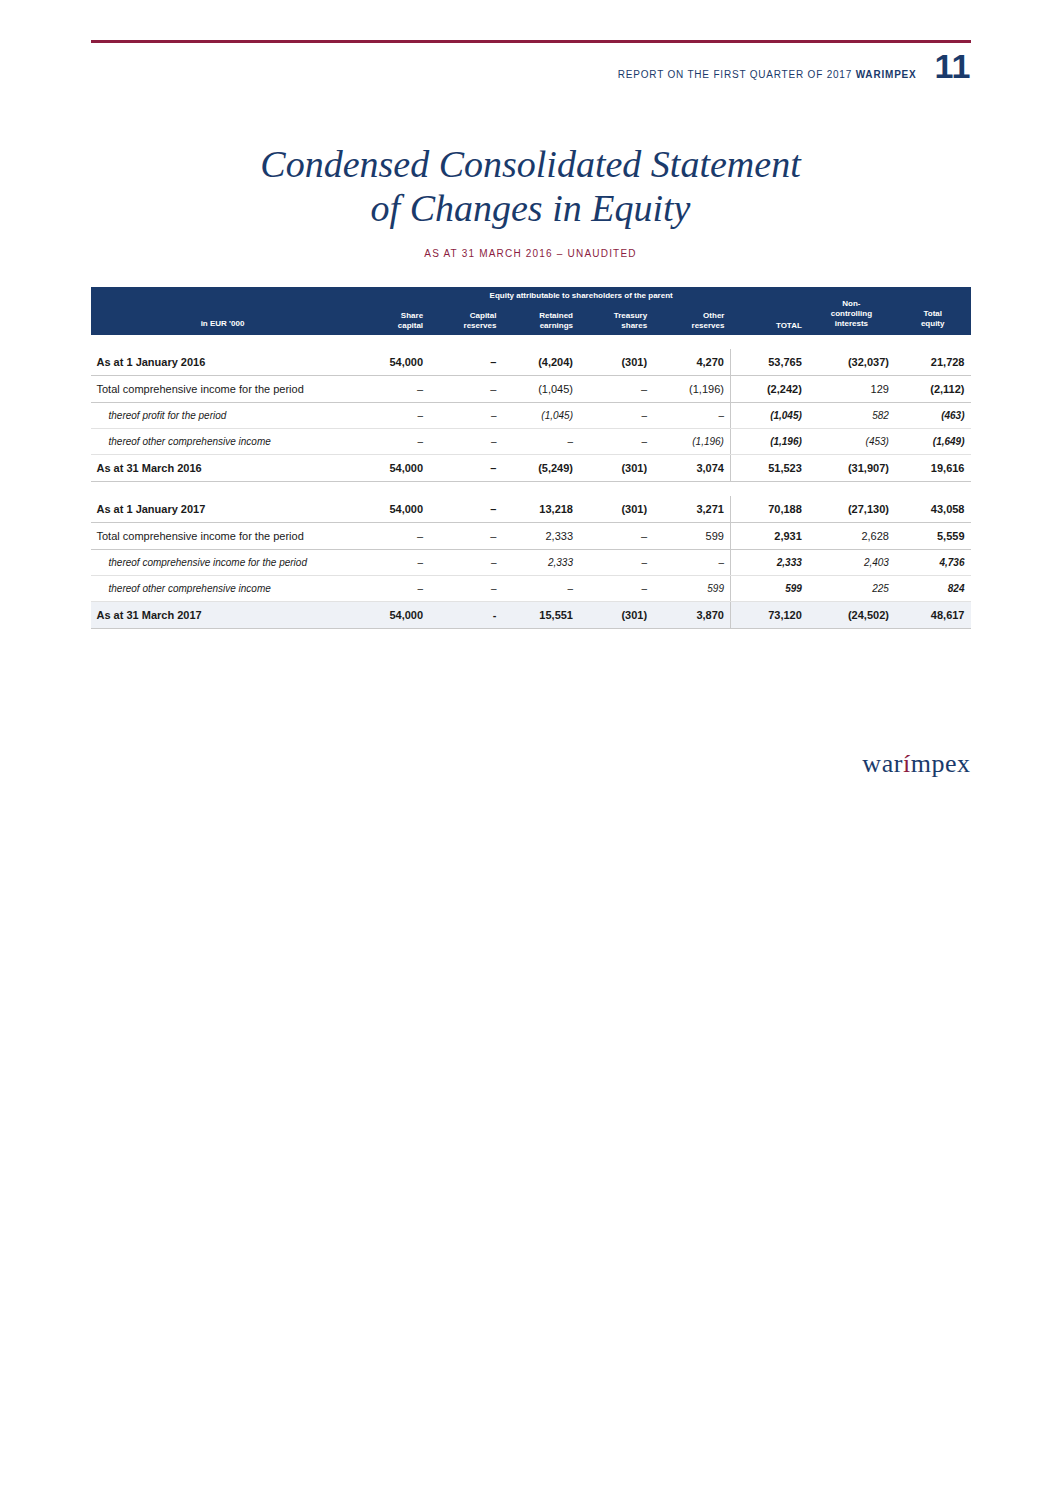Report on the first quarter of 2017 WARIMPEX
11
Condensed Consolidated Statement
of Changes in Equity
As at 31 March 2016 – unaudited
| in EUR '000 | Equity attributable to shareholders of the parent | Non- controlling interests | Total equity |
| --- | --- | --- | --- |
| Share capital | Capital reserves | Retained earnings | Treasury shares | Other reserves | TOTAL |
| As at 1 January 2016 | 54,000 | – | (4,204) | (301) | 4,270 | 53,765 | (32,037) | 21,728 |
| Total comprehensive income for the period | – | – | (1,045) | – | (1,196) | (2,242) | 129 | (2,112) |
| thereof profit for the period | – | – | (1,045) | – | – | (1,045) | 582 | (463) |
| thereof other comprehensive income | – | – | – | – | (1,196) | (1,196) | (453) | (1,649) |
| As at 31 March 2016 | 54,000 | – | (5,249) | (301) | 3,074 | 51,523 | (31,907) | 19,616 |
| As at 1 January 2017 | 54,000 | – | 13,218 | (301) | 3,271 | 70,188 | (27,130) | 43,058 |
| Total comprehensive income for the period | – | – | 2,333 | – | 599 | 2,931 | 2,628 | 5,559 |
| thereof comprehensive income for the period | – | – | 2,333 | – | – | 2,333 | 2,403 | 4,736 |
| thereof other comprehensive income | – | – | – | – | 599 | 599 | 225 | 824 |
| As at 31 March 2017 | 54,000 | - | 15,551 | (301) | 3,870 | 73,120 | (24,502) | 48,617 |
warímpex